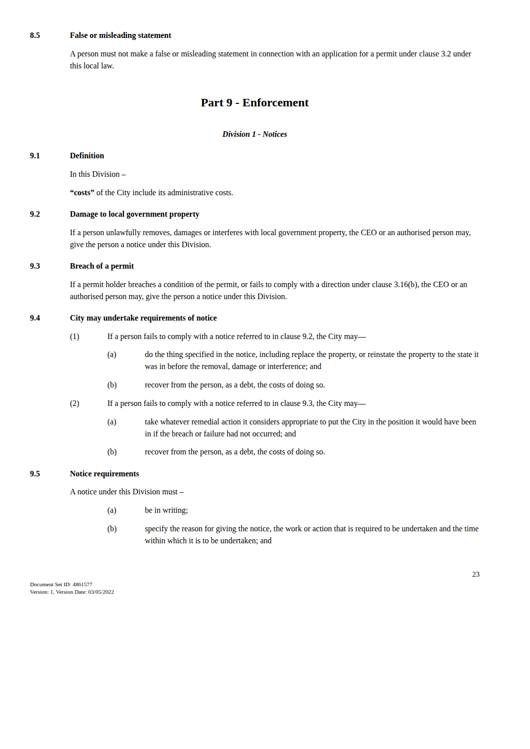8.5
False or misleading statement
A person must not make a false or misleading statement in connection with an application for a permit under clause 3.2 under this local law.
Part 9 - Enforcement
Division 1 - Notices
9.1
Definition
In this Division –
“costs” of the City include its administrative costs.
9.2
Damage to local government property
If a person unlawfully removes, damages or interferes with local government property, the CEO or an authorised person may, give the person a notice under this Division.
9.3
Breach of a permit
If a permit holder breaches a condition of the permit, or fails to comply with a direction under clause 3.16(b), the CEO or an authorised person may, give the person a notice under this Division.
9.4
City may undertake requirements of notice
(1)
If a person fails to comply with a notice referred to in clause 9.2, the City may—
(a)
do the thing specified in the notice, including replace the property, or reinstate the property to the state it was in before the removal, damage or interference; and
(b)
recover from the person, as a debt, the costs of doing so.
(2)
If a person fails to comply with a notice referred to in clause 9.3, the City may—
(a)
take whatever remedial action it considers appropriate to put the City in the position it would have been in if the breach or failure had not occurred; and
(b)
recover from the person, as a debt, the costs of doing so.
9.5
Notice requirements
A notice under this Division must –
(a)
be in writing;
(b)
specify the reason for giving the notice, the work or action that is required to be undertaken and the time within which it is to be undertaken; and
23
Document Set ID: 4861577
Version: 1, Version Date: 03/05/2022